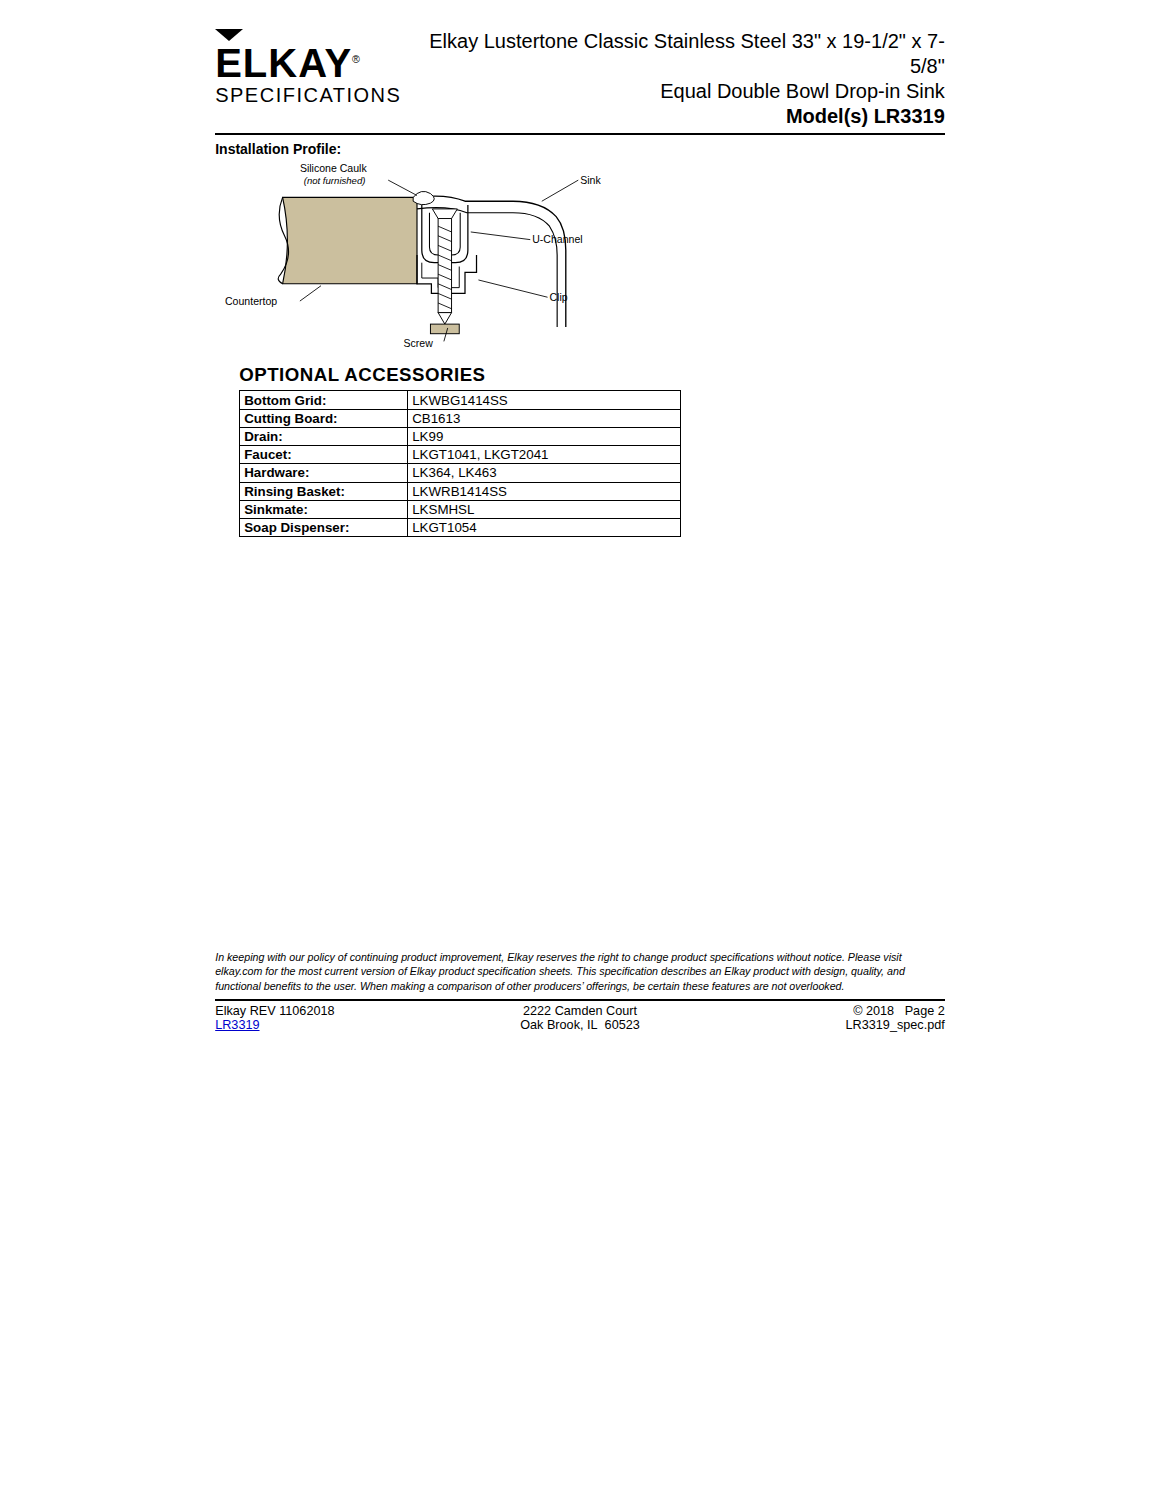ELKAY®
SPECIFICATIONS
Elkay Lustertone Classic Stainless Steel 33" x 19-1/2" x 7-5/8"
Equal Double Bowl Drop-in Sink
Model(s) LR3319
Installation Profile:
Silicone Caulk (not furnished) Sink U-Channel Clip Countertop Screw
OPTIONAL ACCESSORIES
| Bottom Grid: | LKWBG1414SS |
| Cutting Board: | CB1613 |
| Drain: | LK99 |
| Faucet: | LKGT1041, LKGT2041 |
| Hardware: | LK364, LK463 |
| Rinsing Basket: | LKWRB1414SS |
| Sinkmate: | LKSMHSL |
| Soap Dispenser: | LKGT1054 |
In keeping with our policy of continuing product improvement, Elkay reserves the right to change product specifications without notice. Please visit elkay.com for the most current version of Elkay product specification sheets. This specification describes an Elkay product with design, quality, and functional benefits to the user. When making a comparison of other producers’ offerings, be certain these features are not overlooked.
Elkay REV 11062018
LR3319
2222 Camden Court
Oak Brook, IL 60523
© 2018 Page 2
LR3319_spec.pdf